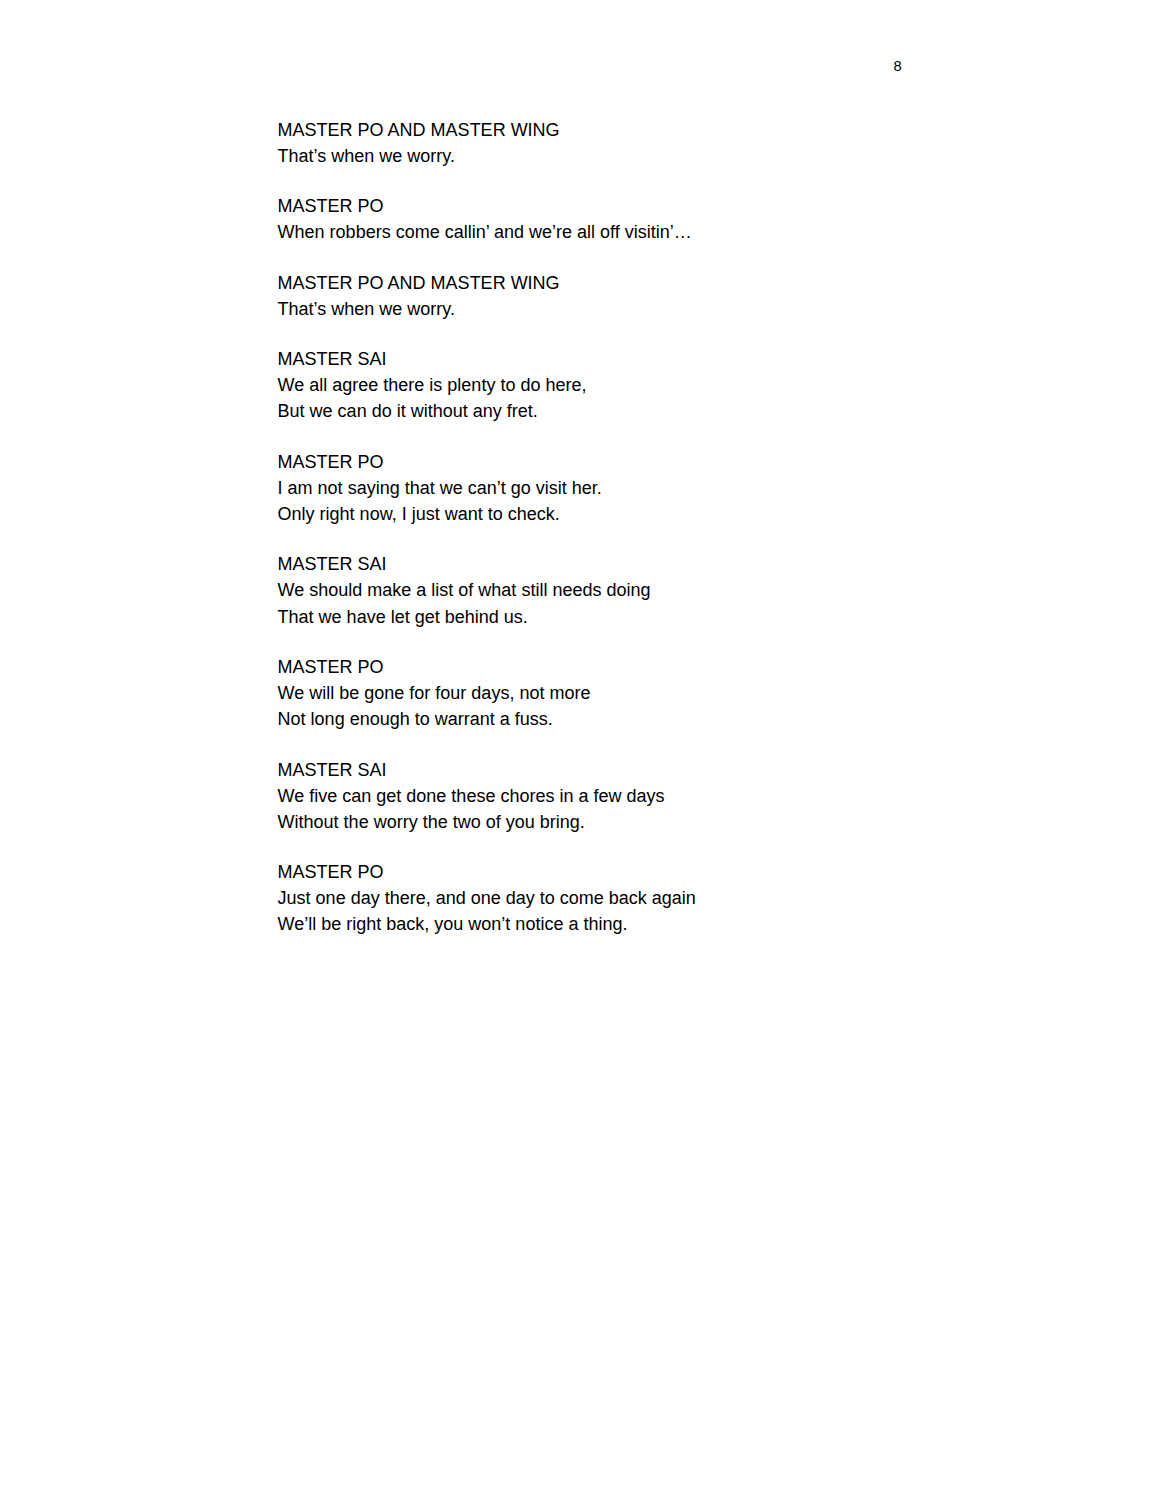8
MASTER PO AND MASTER WING
That’s when we worry.
MASTER PO
When robbers come callin’ and we’re all off visitin’…
MASTER PO AND MASTER WING
That’s when we worry.
MASTER SAI
We all agree there is plenty to do here,
But we can do it without any fret.
MASTER PO
I am not saying that we can’t go visit her.
Only right now, I just want to check.
MASTER SAI
We should make a list of what still needs doing
That we have let get behind us.
MASTER PO
We will be gone for four days, not more
Not long enough to warrant a fuss.
MASTER SAI
We five can get done these chores in a few days
Without the worry the two of you bring.
MASTER PO
Just one day there, and one day to come back again
We’ll be right back, you won’t notice a thing.